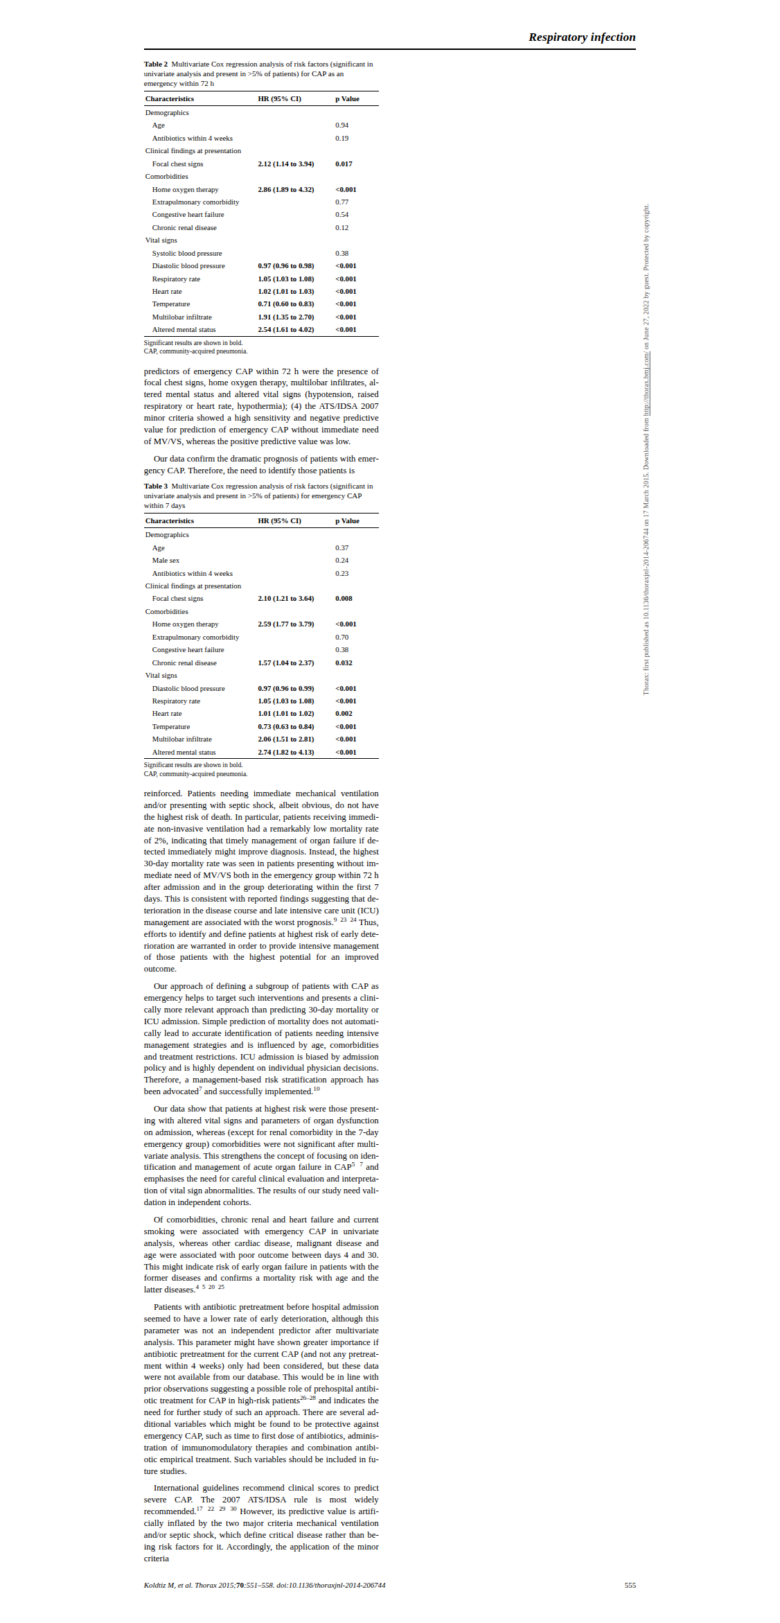Thorax: first published as 10.1136/thoraxjnl-2014-206744 on 17 March 2015. Downloaded from http://thorax.bmj.com/ on June 27, 2022 by guest. Protected by copyright.
Respiratory infection
Table 2 Multivariate Cox regression analysis of risk factors (significant in univariate analysis and present in >5% of patients) for CAP as an emergency within 72 h
| Characteristics | HR (95% CI) | p Value |
| --- | --- | --- |
| Demographics | | |
| Age | | 0.94 |
| Antibiotics within 4 weeks | | 0.19 |
| Clinical findings at presentation | | |
| Focal chest signs | 2.12 (1.14 to 3.94) | 0.017 |
| Comorbidities | | |
| Home oxygen therapy | 2.86 (1.89 to 4.32) | <0.001 |
| Extrapulmonary comorbidity | | 0.77 |
| Congestive heart failure | | 0.54 |
| Chronic renal disease | | 0.12 |
| Vital signs | | |
| Systolic blood pressure | | 0.38 |
| Diastolic blood pressure | 0.97 (0.96 to 0.98) | <0.001 |
| Respiratory rate | 1.05 (1.03 to 1.08) | <0.001 |
| Heart rate | 1.02 (1.01 to 1.03) | <0.001 |
| Temperature | 0.71 (0.60 to 0.83) | <0.001 |
| Multilobar infiltrate | 1.91 (1.35 to 2.70) | <0.001 |
| Altered mental status | 2.54 (1.61 to 4.02) | <0.001 |
Significant results are shown in bold.
CAP, community-acquired pneumonia.
predictors of emergency CAP within 72 h were the presence of focal chest signs, home oxygen therapy, multilobar infiltrates, altered mental status and altered vital signs (hypotension, raised respiratory or heart rate, hypothermia); (4) the ATS/IDSA 2007 minor criteria showed a high sensitivity and negative predictive value for prediction of emergency CAP without immediate need of MV/VS, whereas the positive predictive value was low.
Our data confirm the dramatic prognosis of patients with emergency CAP. Therefore, the need to identify those patients is
Table 3 Multivariate Cox regression analysis of risk factors (significant in univariate analysis and present in >5% of patients) for emergency CAP within 7 days
| Characteristics | HR (95% CI) | p Value |
| --- | --- | --- |
| Demographics | | |
| Age | | 0.37 |
| Male sex | | 0.24 |
| Antibiotics within 4 weeks | | 0.23 |
| Clinical findings at presentation | | |
| Focal chest signs | 2.10 (1.21 to 3.64) | 0.008 |
| Comorbidities | | |
| Home oxygen therapy | 2.59 (1.77 to 3.79) | <0.001 |
| Extrapulmonary comorbidity | | 0.70 |
| Congestive heart failure | | 0.38 |
| Chronic renal disease | 1.57 (1.04 to 2.37) | 0.032 |
| Vital signs | | |
| Diastolic blood pressure | 0.97 (0.96 to 0.99) | <0.001 |
| Respiratory rate | 1.05 (1.03 to 1.08) | <0.001 |
| Heart rate | 1.01 (1.01 to 1.02) | 0.002 |
| Temperature | 0.73 (0.63 to 0.84) | <0.001 |
| Multilobar infiltrate | 2.06 (1.51 to 2.81) | <0.001 |
| Altered mental status | 2.74 (1.82 to 4.13) | <0.001 |
Significant results are shown in bold.
CAP, community-acquired pneumonia.
reinforced. Patients needing immediate mechanical ventilation and/or presenting with septic shock, albeit obvious, do not have the highest risk of death. In particular, patients receiving immediate non-invasive ventilation had a remarkably low mortality rate of 2%, indicating that timely management of organ failure if detected immediately might improve diagnosis. Instead, the highest 30-day mortality rate was seen in patients presenting without immediate need of MV/VS both in the emergency group within 72 h after admission and in the group deteriorating within the first 7 days. This is consistent with reported findings suggesting that deterioration in the disease course and late intensive care unit (ICU) management are associated with the worst prognosis.9 23 24 Thus, efforts to identify and define patients at highest risk of early deterioration are warranted in order to provide intensive management of those patients with the highest potential for an improved outcome.
Our approach of defining a subgroup of patients with CAP as emergency helps to target such interventions and presents a clinically more relevant approach than predicting 30-day mortality or ICU admission. Simple prediction of mortality does not automatically lead to accurate identification of patients needing intensive management strategies and is influenced by age, comorbidities and treatment restrictions. ICU admission is biased by admission policy and is highly dependent on individual physician decisions. Therefore, a management-based risk stratification approach has been advocated7 and successfully implemented.10
Our data show that patients at highest risk were those presenting with altered vital signs and parameters of organ dysfunction on admission, whereas (except for renal comorbidity in the 7-day emergency group) comorbidities were not significant after multivariate analysis. This strengthens the concept of focusing on identification and management of acute organ failure in CAP5 7 and emphasises the need for careful clinical evaluation and interpretation of vital sign abnormalities. The results of our study need validation in independent cohorts.
Of comorbidities, chronic renal and heart failure and current smoking were associated with emergency CAP in univariate analysis, whereas other cardiac disease, malignant disease and age were associated with poor outcome between days 4 and 30. This might indicate risk of early organ failure in patients with the former diseases and confirms a mortality risk with age and the latter diseases.4 5 20 25
Patients with antibiotic pretreatment before hospital admission seemed to have a lower rate of early deterioration, although this parameter was not an independent predictor after multivariate analysis. This parameter might have shown greater importance if antibiotic pretreatment for the current CAP (and not any pretreatment within 4 weeks) only had been considered, but these data were not available from our database. This would be in line with prior observations suggesting a possible role of prehospital antibiotic treatment for CAP in high-risk patients26–28 and indicates the need for further study of such an approach. There are several additional variables which might be found to be protective against emergency CAP, such as time to first dose of antibiotics, administration of immunomodulatory therapies and combination antibiotic empirical treatment. Such variables should be included in future studies.
International guidelines recommend clinical scores to predict severe CAP. The 2007 ATS/IDSA rule is most widely recommended.17 22 29 30 However, its predictive value is artificially inflated by the two major criteria mechanical ventilation and/or septic shock, which define critical disease rather than being risk factors for it. Accordingly, the application of the minor criteria
Koldtiz M, et al. Thorax 2015;70:551–558. doi:10.1136/thoraxjnl-2014-206744
555